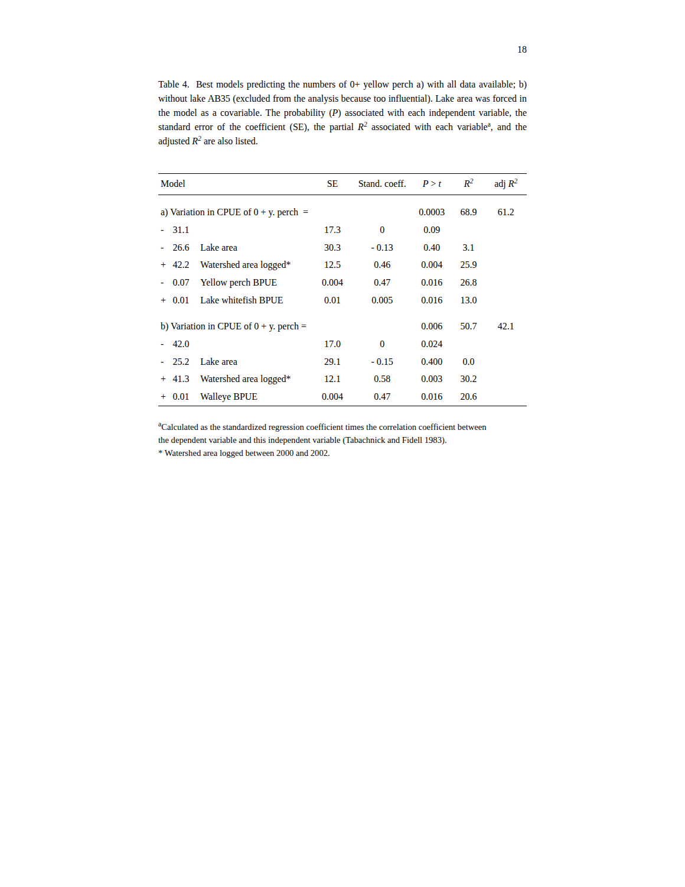18
Table 4. Best models predicting the numbers of 0+ yellow perch a) with all data available; b) without lake AB35 (excluded from the analysis because too influential). Lake area was forced in the model as a covariable. The probability (P) associated with each independent variable, the standard error of the coefficient (SE), the partial R2 associated with each variablea, and the adjusted R2 are also listed.
| Model | SE | Stand. coeff. | P > t | R 2 | adj R 2 |
| --- | --- | --- | --- | --- | --- |
| a) Variation in CPUE of 0 + y. perch = | | | 0.0003 | 68.9 | 61.2 |
| - | 31.1 | | 17.3 | 0 | 0.09 | | |
| - | 26.6 | Lake area | 30.3 | - 0.13 | 0.40 | 3.1 | |
| + | 42.2 | Watershed area logged* | 12.5 | 0.46 | 0.004 | 25.9 | |
| - | 0.07 | Yellow perch BPUE | 0.004 | 0.47 | 0.016 | 26.8 | |
| + | 0.01 | Lake whitefish BPUE | 0.01 | 0.005 | 0.016 | 13.0 | |
| b) Variation in CPUE of 0 + y. perch = | | | 0.006 | 50.7 | 42.1 |
| - | 42.0 | | 17.0 | 0 | 0.024 | | |
| - | 25.2 | Lake area | 29.1 | - 0.15 | 0.400 | 0.0 | |
| + | 41.3 | Watershed area logged* | 12.1 | 0.58 | 0.003 | 30.2 | |
| + | 0.01 | Walleye BPUE | 0.004 | 0.47 | 0.016 | 20.6 | |
a Calculated as the standardized regression coefficient times the correlation coefficient between
the dependent variable and this independent variable (Tabachnick and Fidell 1983).
* Watershed area logged between 2000 and 2002.